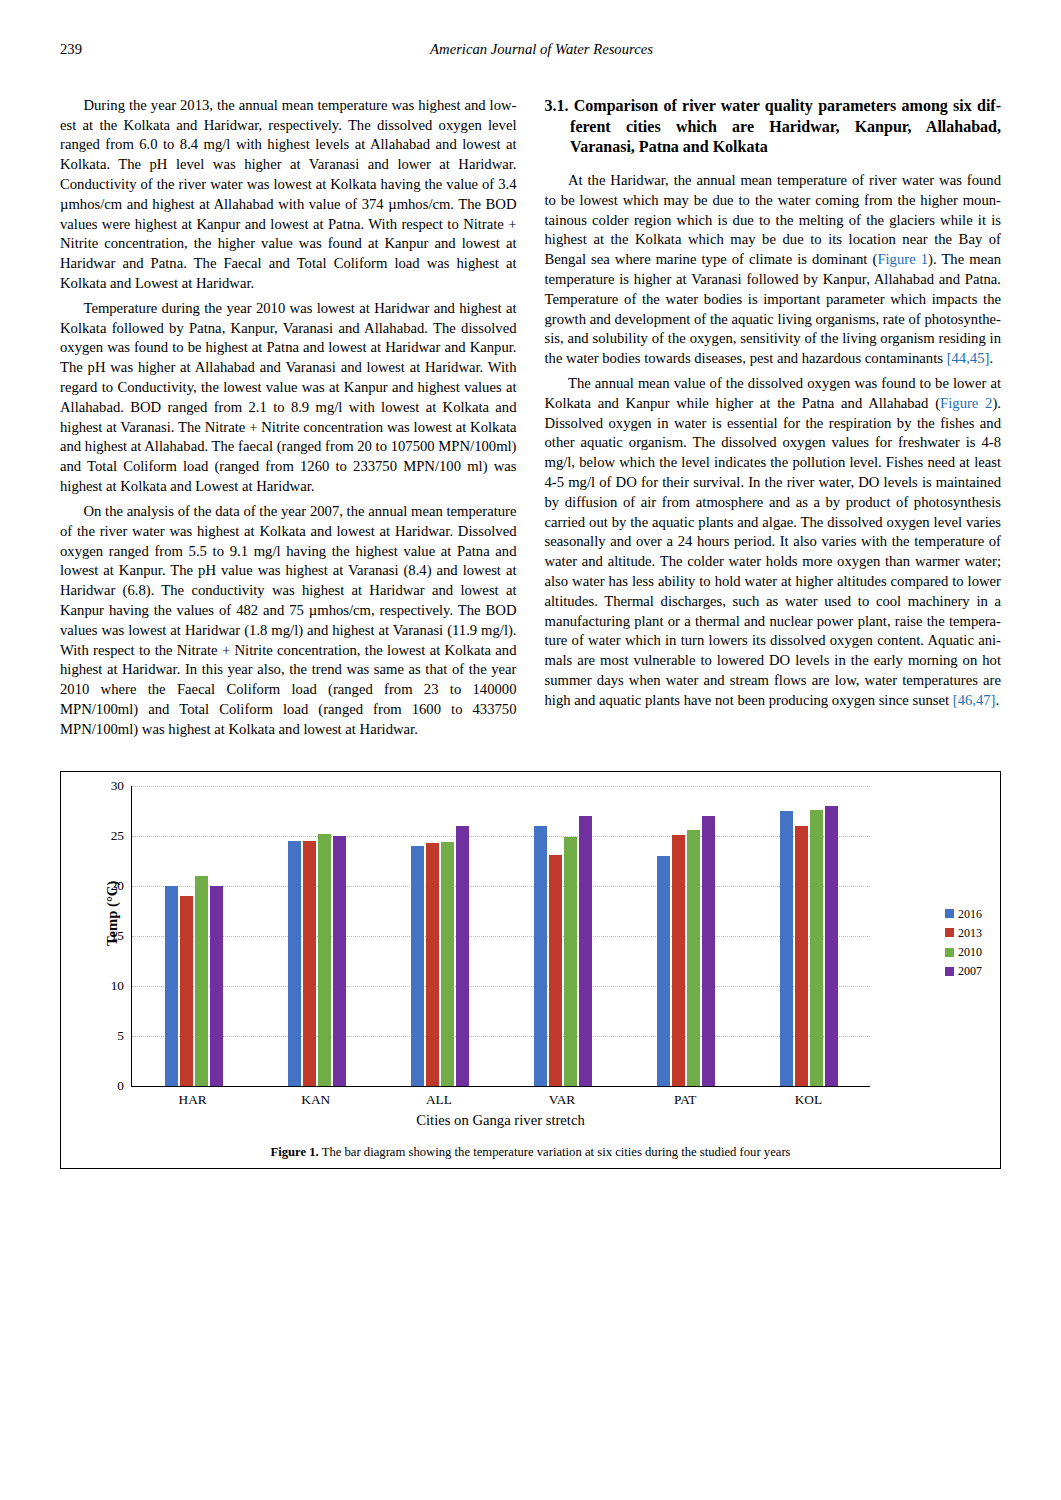239 American Journal of Water Resources
During the year 2013, the annual mean temperature was highest and lowest at the Kolkata and Haridwar, respectively. The dissolved oxygen level ranged from 6.0 to 8.4 mg/l with highest levels at Allahabad and lowest at Kolkata. The pH level was higher at Varanasi and lower at Haridwar. Conductivity of the river water was lowest at Kolkata having the value of 3.4 µmhos/cm and highest at Allahabad with value of 374 µmhos/cm. The BOD values were highest at Kanpur and lowest at Patna. With respect to Nitrate + Nitrite concentration, the higher value was found at Kanpur and lowest at Haridwar and Patna. The Faecal and Total Coliform load was highest at Kolkata and Lowest at Haridwar.
Temperature during the year 2010 was lowest at Haridwar and highest at Kolkata followed by Patna, Kanpur, Varanasi and Allahabad. The dissolved oxygen was found to be highest at Patna and lowest at Haridwar and Kanpur. The pH was higher at Allahabad and Varanasi and lowest at Haridwar. With regard to Conductivity, the lowest value was at Kanpur and highest values at Allahabad. BOD ranged from 2.1 to 8.9 mg/l with lowest at Kolkata and highest at Varanasi. The Nitrate + Nitrite concentration was lowest at Kolkata and highest at Allahabad. The faecal (ranged from 20 to 107500 MPN/100ml) and Total Coliform load (ranged from 1260 to 233750 MPN/100 ml) was highest at Kolkata and Lowest at Haridwar.
On the analysis of the data of the year 2007, the annual mean temperature of the river water was highest at Kolkata and lowest at Haridwar. Dissolved oxygen ranged from 5.5 to 9.1 mg/l having the highest value at Patna and lowest at Kanpur. The pH value was highest at Varanasi (8.4) and lowest at Haridwar (6.8). The conductivity was highest at Haridwar and lowest at Kanpur having the values of 482 and 75 µmhos/cm, respectively. The BOD values was lowest at Haridwar (1.8 mg/l) and highest at Varanasi (11.9 mg/l). With respect to the Nitrate + Nitrite concentration, the lowest at Kolkata and highest at Haridwar. In this year also, the trend was same as that of the year 2010 where the Faecal Coliform load (ranged from 23 to 140000 MPN/100ml) and Total Coliform load (ranged from 1600 to 433750 MPN/100ml) was highest at Kolkata and lowest at Haridwar.
3.1. Comparison of river water quality parameters among six different cities which are Haridwar, Kanpur, Allahabad, Varanasi, Patna and Kolkata
At the Haridwar, the annual mean temperature of river water was found to be lowest which may be due to the water coming from the higher mountainous colder region which is due to the melting of the glaciers while it is highest at the Kolkata which may be due to its location near the Bay of Bengal sea where marine type of climate is dominant (Figure 1). The mean temperature is higher at Varanasi followed by Kanpur, Allahabad and Patna. Temperature of the water bodies is important parameter which impacts the growth and development of the aquatic living organisms, rate of photosynthesis, and solubility of the oxygen, sensitivity of the living organism residing in the water bodies towards diseases, pest and hazardous contaminants [44,45].
The annual mean value of the dissolved oxygen was found to be lower at Kolkata and Kanpur while higher at the Patna and Allahabad (Figure 2). Dissolved oxygen in water is essential for the respiration by the fishes and other aquatic organism. The dissolved oxygen values for freshwater is 4-8 mg/l, below which the level indicates the pollution level. Fishes need at least 4-5 mg/l of DO for their survival. In the river water, DO levels is maintained by diffusion of air from atmosphere and as a by product of photosynthesis carried out by the aquatic plants and algae. The dissolved oxygen level varies seasonally and over a 24 hours period. It also varies with the temperature of water and altitude. The colder water holds more oxygen than warmer water; also water has less ability to hold water at higher altitudes compared to lower altitudes. Thermal discharges, such as water used to cool machinery in a manufacturing plant or a thermal and nuclear power plant, raise the temperature of water which in turn lowers its dissolved oxygen content. Aquatic animals are most vulnerable to lowered DO levels in the early morning on hot summer days when water and stream flows are low, water temperatures are high and aquatic plants have not been producing oxygen since sunset [46,47].
Temp (°C)
30
25
20
15
10
5
0
2016
2013
2010
2007
HAR KAN ALL VAR PAT KOL
Cities on Ganga river stretch
Figure 1. The bar diagram showing the temperature variation at six cities during the studied four years